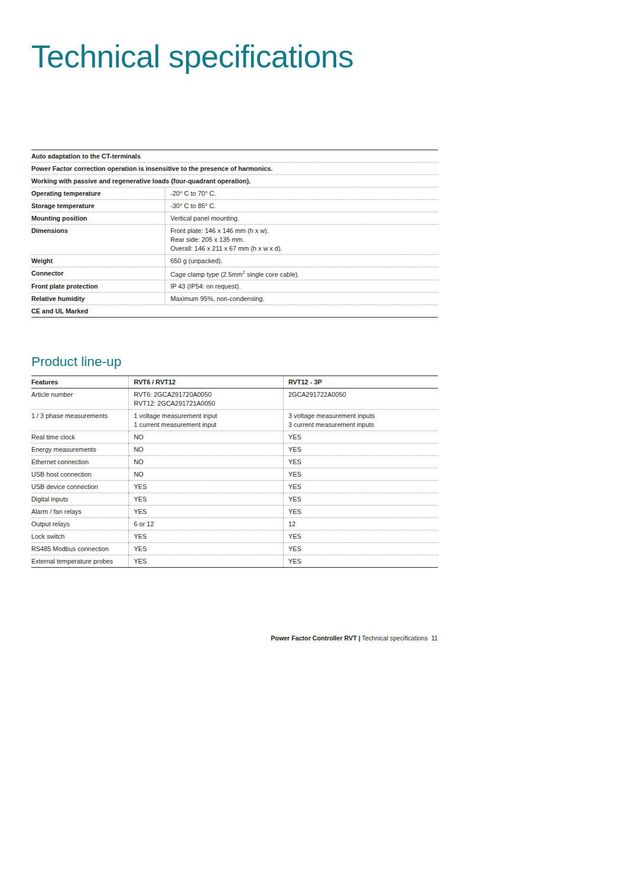Technical specifications
| Auto adaptation to the CT-terminals |
| Power Factor correction operation is insensitive to the presence of harmonics. |
| Working with passive and regenerative loads (four-quadrant operation). |
| Operating temperature | -20° C to 70° C. |
| Storage temperature | -30° C to 85° C. |
| Mounting position | Vertical panel mounting. |
| Dimensions | Front plate: 146 x 146 mm (h x w). Rear side: 205 x 135 mm. Overall: 146 x 211 x 67 mm (h x w x d). |
| Weight | 650 g (unpacked). |
| Connector | Cage clamp type (2.5mm 2 single core cable). |
| Front plate protection | IP 43 (IP54: on request). |
| Relative humidity | Maximum 95%, non-condensing. |
| CE and UL Marked |
Product line-up
| Features | RVT6 / RVT12 | RVT12 - 3P |
| --- | --- | --- |
| Article number | RVT6: 2GCA291720A0050 RVT12: 2GCA291721A0050 | 2GCA291722A0050 |
| 1 / 3 phase measurements | 1 voltage measurement input 1 current measurement input | 3 voltage measurement inputs 3 current measurement inputs |
| Real time clock | NO | YES |
| Energy measurements | NO | YES |
| Ethernet connection | NO | YES |
| USB host connection | NO | YES |
| USB device connection | YES | YES |
| Digital inputs | YES | YES |
| Alarm / fan relays | YES | YES |
| Output relays | 6 or 12 | 12 |
| Lock switch | YES | YES |
| RS485 Modbus connection | YES | YES |
| External temperature probes | YES | YES |
Power Factor Controller RVT | Technical specifications 11